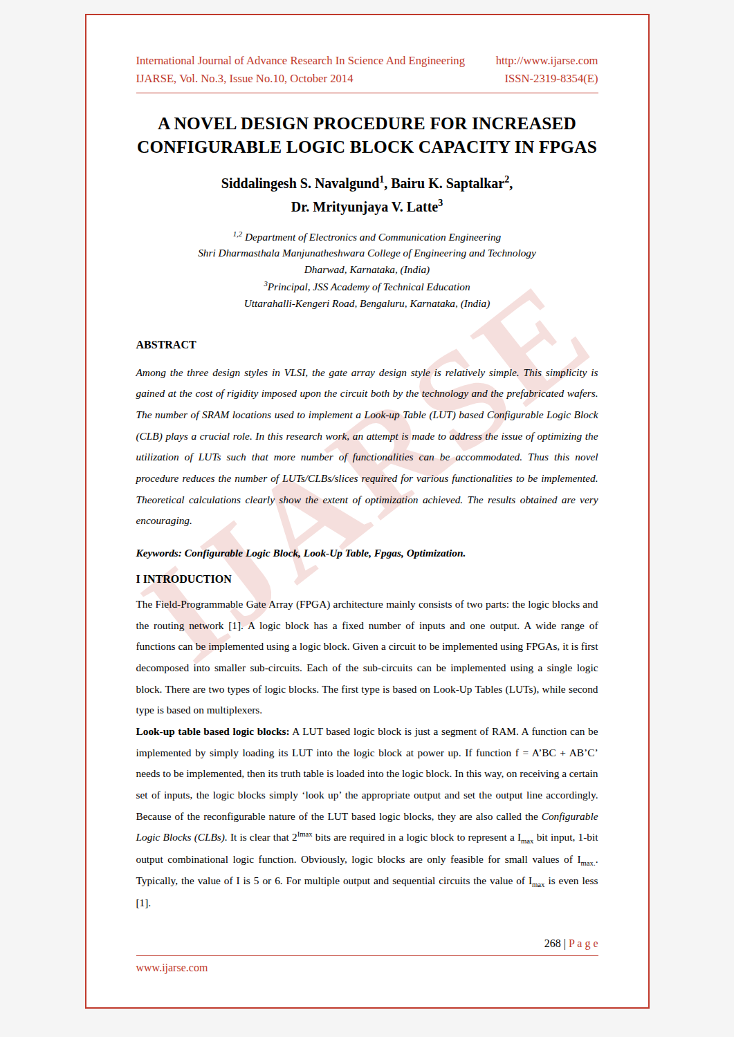IJARSE
International Journal of Advance Research In Science And Engineering
http://www.ijarse.com
IJARSE, Vol. No.3, Issue No.10, October 2014
ISSN-2319-8354(E)
A NOVEL DESIGN PROCEDURE FOR INCREASED CONFIGURABLE LOGIC BLOCK CAPACITY IN FPGAS
Siddalingesh S. Navalgund1, Bairu K. Saptalkar2,
Dr. Mrityunjaya V. Latte3
1,2 Department of Electronics and Communication Engineering
Shri Dharmasthala Manjunatheshwara College of Engineering and Technology
Dharwad, Karnataka, (India)
3Principal, JSS Academy of Technical Education
Uttarahalli-Kengeri Road, Bengaluru, Karnataka, (India)
ABSTRACT
Among the three design styles in VLSI, the gate array design style is relatively simple. This simplicity is gained at the cost of rigidity imposed upon the circuit both by the technology and the prefabricated wafers. The number of SRAM locations used to implement a Look-up Table (LUT) based Configurable Logic Block (CLB) plays a crucial role. In this research work, an attempt is made to address the issue of optimizing the utilization of LUTs such that more number of functionalities can be accommodated. Thus this novel procedure reduces the number of LUTs/CLBs/slices required for various functionalities to be implemented. Theoretical calculations clearly show the extent of optimization achieved. The results obtained are very encouraging.
Keywords: Configurable Logic Block, Look-Up Table, Fpgas, Optimization.
I INTRODUCTION
The Field-Programmable Gate Array (FPGA) architecture mainly consists of two parts: the logic blocks and the routing network [1]. A logic block has a fixed number of inputs and one output. A wide range of functions can be implemented using a logic block. Given a circuit to be implemented using FPGAs, it is first decomposed into smaller sub-circuits. Each of the sub-circuits can be implemented using a single logic block. There are two types of logic blocks. The first type is based on Look-Up Tables (LUTs), while second type is based on multiplexers.
Look-up table based logic blocks: A LUT based logic block is just a segment of RAM. A function can be implemented by simply loading its LUT into the logic block at power up. If function f = A’BC + AB’C’ needs to be implemented, then its truth table is loaded into the logic block. In this way, on receiving a certain set of inputs, the logic blocks simply ‘look up’ the appropriate output and set the output line accordingly. Because of the reconfigurable nature of the LUT based logic blocks, they are also called the Configurable Logic Blocks (CLBs). It is clear that 2Imax bits are required in a logic block to represent a Imax bit input, 1-bit output combinational logic function. Obviously, logic blocks are only feasible for small values of Imax.. Typically, the value of I is 5 or 6. For multiple output and sequential circuits the value of Imax is even less [1].
268 | P a g e
www.ijarse.com